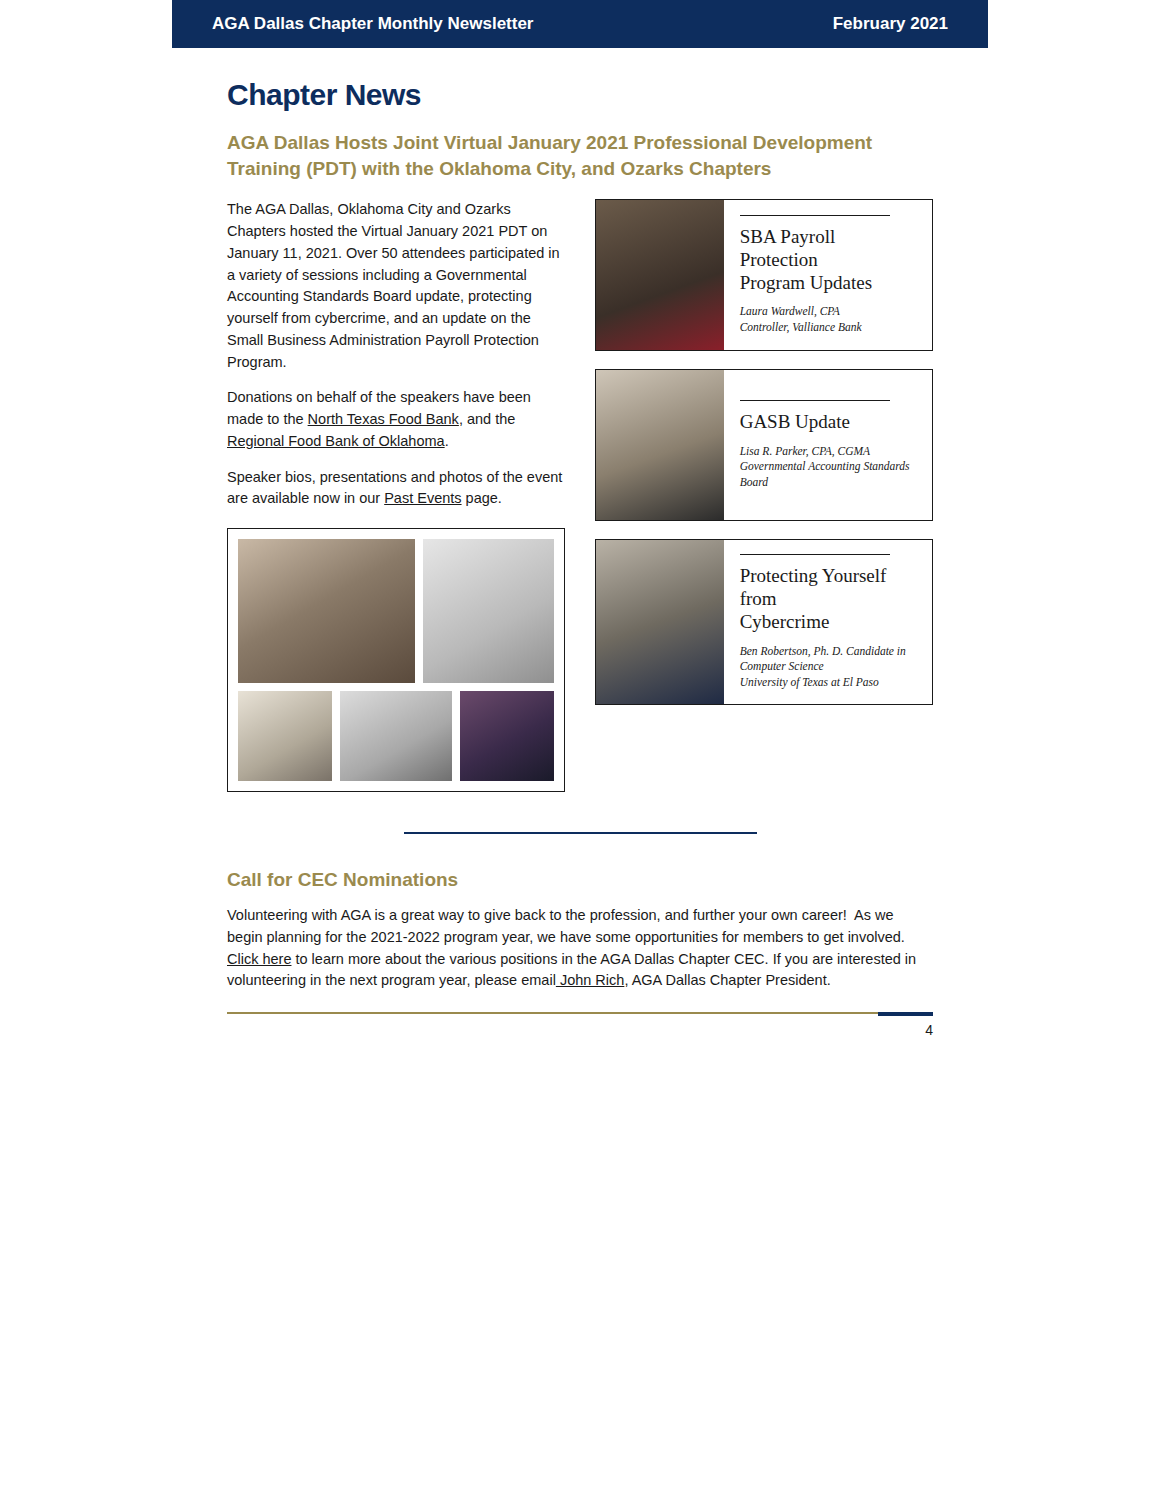AGA Dallas Chapter Monthly Newsletter
February 2021
Chapter News
AGA Dallas Hosts Joint Virtual January 2021 Professional Development Training (PDT) with the Oklahoma City, and Ozarks Chapters
The AGA Dallas, Oklahoma City and Ozarks Chapters hosted the Virtual January 2021 PDT on January 11, 2021. Over 50 attendees participated in a variety of sessions including a Governmental Accounting Standards Board update, protecting yourself from cybercrime, and an update on the Small Business Administration Payroll Protection Program.
Donations on behalf of the speakers have been made to the North Texas Food Bank, and the Regional Food Bank of Oklahoma.
Speaker bios, presentations and photos of the event are available now in our Past Events page.
SBA Payroll Protection
Program Updates
Laura Wardwell, CPA
Controller, Valliance Bank
GASB Update
Lisa R. Parker, CPA, CGMA
Governmental Accounting Standards Board
Protecting Yourself from
Cybercrime
Ben Robertson, Ph. D. Candidate in Computer Science
University of Texas at El Paso
Call for CEC Nominations
Volunteering with AGA is a great way to give back to the profession, and further your own career! As we begin planning for the 2021-2022 program year, we have some opportunities for members to get involved. Click here to learn more about the various positions in the AGA Dallas Chapter CEC. If you are interested in volunteering in the next program year, please email John Rich, AGA Dallas Chapter President.
4